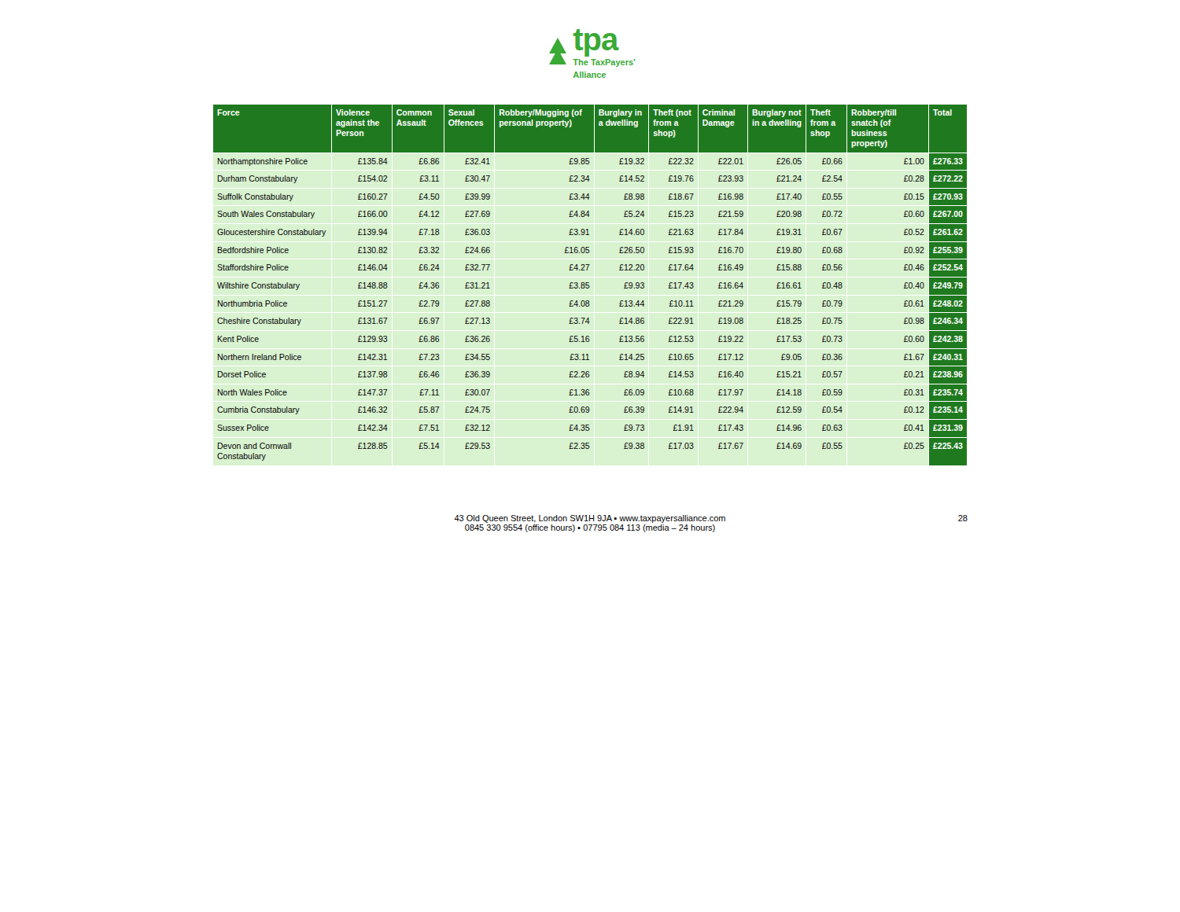tpa
The TaxPayers'
Alliance
| Force | Violence against the Person | Common Assault | Sexual Offences | Robbery/Mugging (of personal property) | Burglary in a dwelling | Theft (not from a shop) | Criminal Damage | Burglary not in a dwelling | Theft from a shop | Robbery/till snatch (of business property) | Total |
| --- | --- | --- | --- | --- | --- | --- | --- | --- | --- | --- | --- |
| Northamptonshire Police | £135.84 | £6.86 | £32.41 | £9.85 | £19.32 | £22.32 | £22.01 | £26.05 | £0.66 | £1.00 | £276.33 |
| Durham Constabulary | £154.02 | £3.11 | £30.47 | £2.34 | £14.52 | £19.76 | £23.93 | £21.24 | £2.54 | £0.28 | £272.22 |
| Suffolk Constabulary | £160.27 | £4.50 | £39.99 | £3.44 | £8.98 | £18.67 | £16.98 | £17.40 | £0.55 | £0.15 | £270.93 |
| South Wales Constabulary | £166.00 | £4.12 | £27.69 | £4.84 | £5.24 | £15.23 | £21.59 | £20.98 | £0.72 | £0.60 | £267.00 |
| Gloucestershire Constabulary | £139.94 | £7.18 | £36.03 | £3.91 | £14.60 | £21.63 | £17.84 | £19.31 | £0.67 | £0.52 | £261.62 |
| Bedfordshire Police | £130.82 | £3.32 | £24.66 | £16.05 | £26.50 | £15.93 | £16.70 | £19.80 | £0.68 | £0.92 | £255.39 |
| Staffordshire Police | £146.04 | £6.24 | £32.77 | £4.27 | £12.20 | £17.64 | £16.49 | £15.88 | £0.56 | £0.46 | £252.54 |
| Wiltshire Constabulary | £148.88 | £4.36 | £31.21 | £3.85 | £9.93 | £17.43 | £16.64 | £16.61 | £0.48 | £0.40 | £249.79 |
| Northumbria Police | £151.27 | £2.79 | £27.88 | £4.08 | £13.44 | £10.11 | £21.29 | £15.79 | £0.79 | £0.61 | £248.02 |
| Cheshire Constabulary | £131.67 | £6.97 | £27.13 | £3.74 | £14.86 | £22.91 | £19.08 | £18.25 | £0.75 | £0.98 | £246.34 |
| Kent Police | £129.93 | £6.86 | £36.26 | £5.16 | £13.56 | £12.53 | £19.22 | £17.53 | £0.73 | £0.60 | £242.38 |
| Northern Ireland Police | £142.31 | £7.23 | £34.55 | £3.11 | £14.25 | £10.65 | £17.12 | £9.05 | £0.36 | £1.67 | £240.31 |
| Dorset Police | £137.98 | £6.46 | £36.39 | £2.26 | £8.94 | £14.53 | £16.40 | £15.21 | £0.57 | £0.21 | £238.96 |
| North Wales Police | £147.37 | £7.11 | £30.07 | £1.36 | £6.09 | £10.68 | £17.97 | £14.18 | £0.59 | £0.31 | £235.74 |
| Cumbria Constabulary | £146.32 | £5.87 | £24.75 | £0.69 | £6.39 | £14.91 | £22.94 | £12.59 | £0.54 | £0.12 | £235.14 |
| Sussex Police | £142.34 | £7.51 | £32.12 | £4.35 | £9.73 | £1.91 | £17.43 | £14.96 | £0.63 | £0.41 | £231.39 |
| Devon and Cornwall Constabulary | £128.85 | £5.14 | £29.53 | £2.35 | £9.38 | £17.03 | £17.67 | £14.69 | £0.55 | £0.25 | £225.43 |
43 Old Queen Street, London SW1H 9JA ▪ www.taxpayersalliance.com
0845 330 9554 (office hours) ▪ 07795 084 113 (media – 24 hours)
28